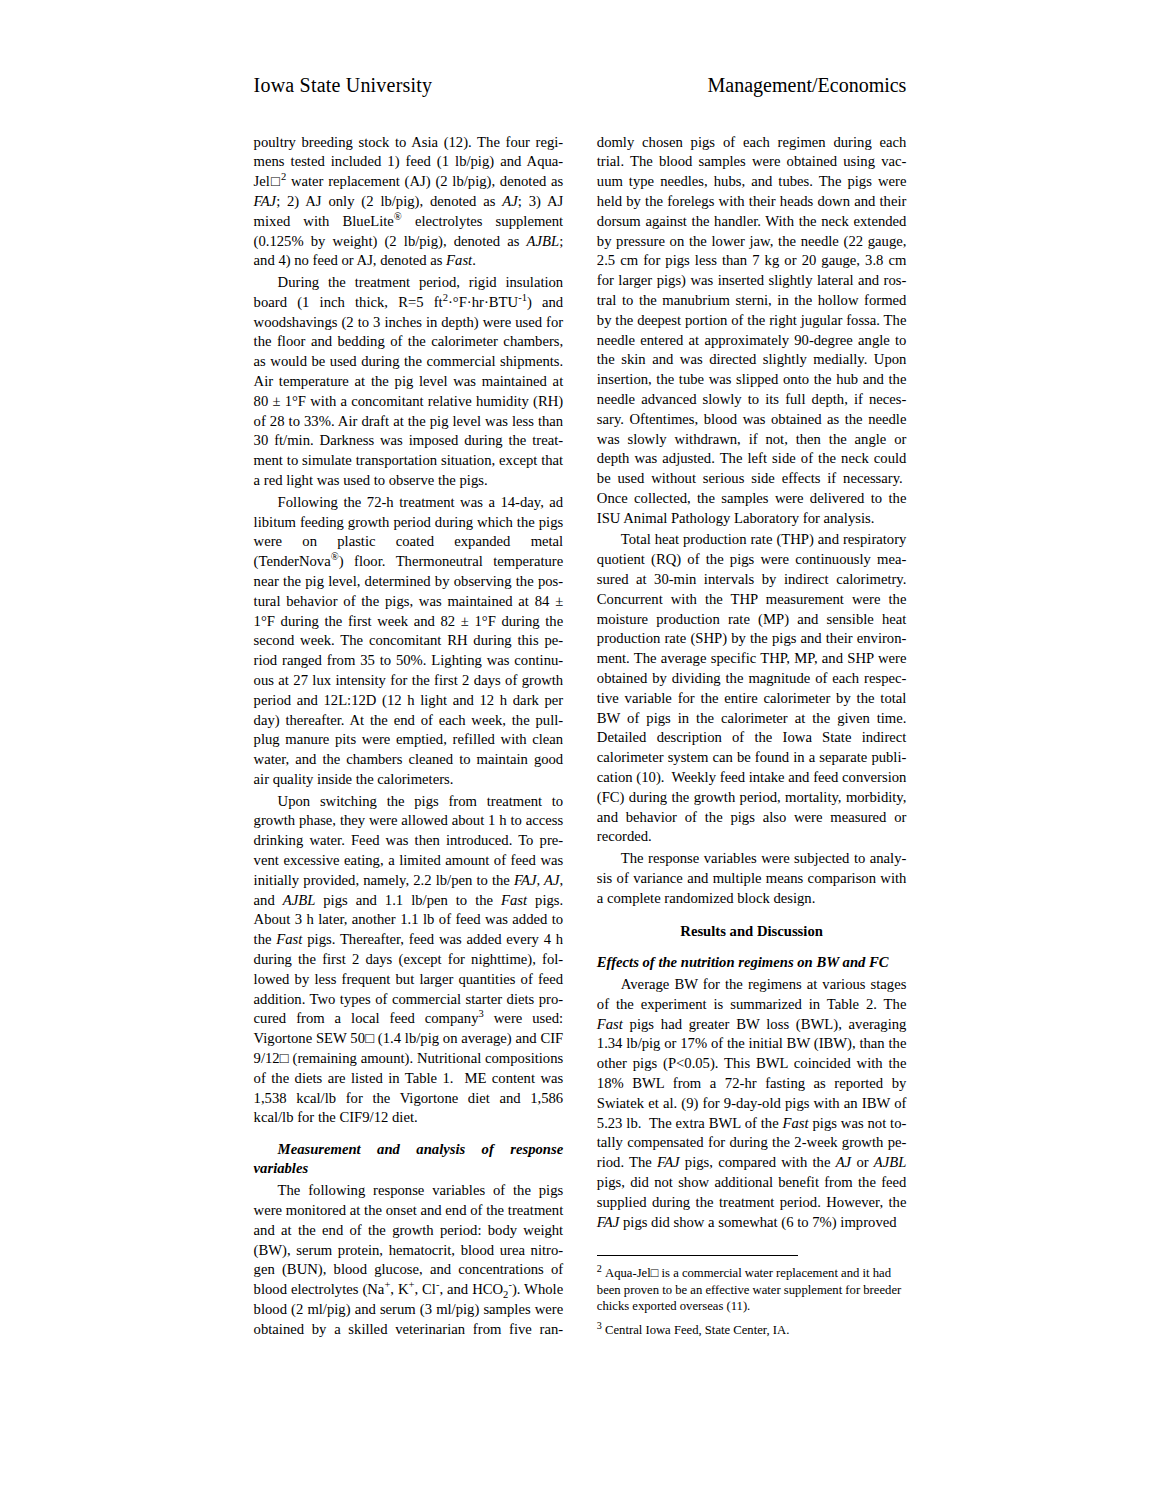Iowa State University
Management/Economics
poultry breeding stock to Asia (12). The four regimens tested included 1) feed (1 lb/pig) and Aqua-Jel□2 water replacement (AJ) (2 lb/pig), denoted as FAJ; 2) AJ only (2 lb/pig), denoted as AJ; 3) AJ mixed with BlueLite® electrolytes supplement (0.125% by weight) (2 lb/pig), denoted as AJBL; and 4) no feed or AJ, denoted as Fast.
During the treatment period, rigid insulation board (1 inch thick, R=5 ft2·°F·hr·BTU-1) and woodshavings (2 to 3 inches in depth) were used for the floor and bedding of the calorimeter chambers, as would be used during the commercial shipments. Air temperature at the pig level was maintained at 80 ± 1°F with a concomitant relative humidity (RH) of 28 to 33%. Air draft at the pig level was less than 30 ft/min. Darkness was imposed during the treatment to simulate transportation situation, except that a red light was used to observe the pigs.
Following the 72-h treatment was a 14-day, ad libitum feeding growth period during which the pigs were on plastic coated expanded metal (TenderNova®) floor. Thermoneutral temperature near the pig level, determined by observing the postural behavior of the pigs, was maintained at 84 ± 1°F during the first week and 82 ± 1°F during the second week. The concomitant RH during this period ranged from 35 to 50%. Lighting was continuous at 27 lux intensity for the first 2 days of growth period and 12L:12D (12 h light and 12 h dark per day) thereafter. At the end of each week, the pull-plug manure pits were emptied, refilled with clean water, and the chambers cleaned to maintain good air quality inside the calorimeters.
Upon switching the pigs from treatment to growth phase, they were allowed about 1 h to access drinking water. Feed was then introduced. To prevent excessive eating, a limited amount of feed was initially provided, namely, 2.2 lb/pen to the FAJ, AJ, and AJBL pigs and 1.1 lb/pen to the Fast pigs. About 3 h later, another 1.1 lb of feed was added to the Fast pigs. Thereafter, feed was added every 4 h during the first 2 days (except for nighttime), followed by less frequent but larger quantities of feed addition. Two types of commercial starter diets procured from a local feed company3 were used: Vigortone SEW 50□ (1.4 lb/pig on average) and CIF 9/12□ (remaining amount). Nutritional compositions of the diets are listed in Table 1. ME content was 1,538 kcal/lb for the Vigortone diet and 1,586 kcal/lb for the CIF9/12 diet.
Measurement and analysis of response variables
The following response variables of the pigs were monitored at the onset and end of the treatment and at the end of the growth period: body weight (BW), serum protein, hematocrit, blood urea nitrogen (BUN), blood glucose, and concentrations of blood electrolytes (Na+, K+, Cl-, and HCO2-). Whole blood (2 ml/pig) and serum (3 ml/pig) samples were obtained by a skilled veterinarian from five randomly chosen pigs of each regimen during each trial. The blood samples were obtained using vacuum type needles, hubs, and tubes. The pigs were held by the forelegs with their heads down and their dorsum against the handler. With the neck extended by pressure on the lower jaw, the needle (22 gauge, 2.5 cm for pigs less than 7 kg or 20 gauge, 3.8 cm for larger pigs) was inserted slightly lateral and rostral to the manubrium sterni, in the hollow formed by the deepest portion of the right jugular fossa. The needle entered at approximately 90-degree angle to the skin and was directed slightly medially. Upon insertion, the tube was slipped onto the hub and the needle advanced slowly to its full depth, if necessary. Oftentimes, blood was obtained as the needle was slowly withdrawn, if not, then the angle or depth was adjusted. The left side of the neck could be used without serious side effects if necessary. Once collected, the samples were delivered to the ISU Animal Pathology Laboratory for analysis.
Total heat production rate (THP) and respiratory quotient (RQ) of the pigs were continuously measured at 30-min intervals by indirect calorimetry. Concurrent with the THP measurement were the moisture production rate (MP) and sensible heat production rate (SHP) by the pigs and their environment. The average specific THP, MP, and SHP were obtained by dividing the magnitude of each respective variable for the entire calorimeter by the total BW of pigs in the calorimeter at the given time. Detailed description of the Iowa State indirect calorimeter system can be found in a separate publication (10). Weekly feed intake and feed conversion (FC) during the growth period, mortality, morbidity, and behavior of the pigs also were measured or recorded.
The response variables were subjected to analysis of variance and multiple means comparison with a complete randomized block design.
Results and Discussion
Effects of the nutrition regimens on BW and FC
Average BW for the regimens at various stages of the experiment is summarized in Table 2. The Fast pigs had greater BW loss (BWL), averaging 1.34 lb/pig or 17% of the initial BW (IBW), than the other pigs (P<0.05). This BWL coincided with the 18% BWL from a 72-hr fasting as reported by Swiatek et al. (9) for 9-day-old pigs with an IBW of 5.23 lb. The extra BWL of the Fast pigs was not totally compensated for during the 2-week growth period. The FAJ pigs, compared with the AJ or AJBL pigs, did not show additional benefit from the feed supplied during the treatment period. However, the FAJ pigs did show a somewhat (6 to 7%) improved
2 Aqua-Jel□ is a commercial water replacement and it had been proven to be an effective water supplement for breeder chicks exported overseas (11).
3 Central Iowa Feed, State Center, IA.